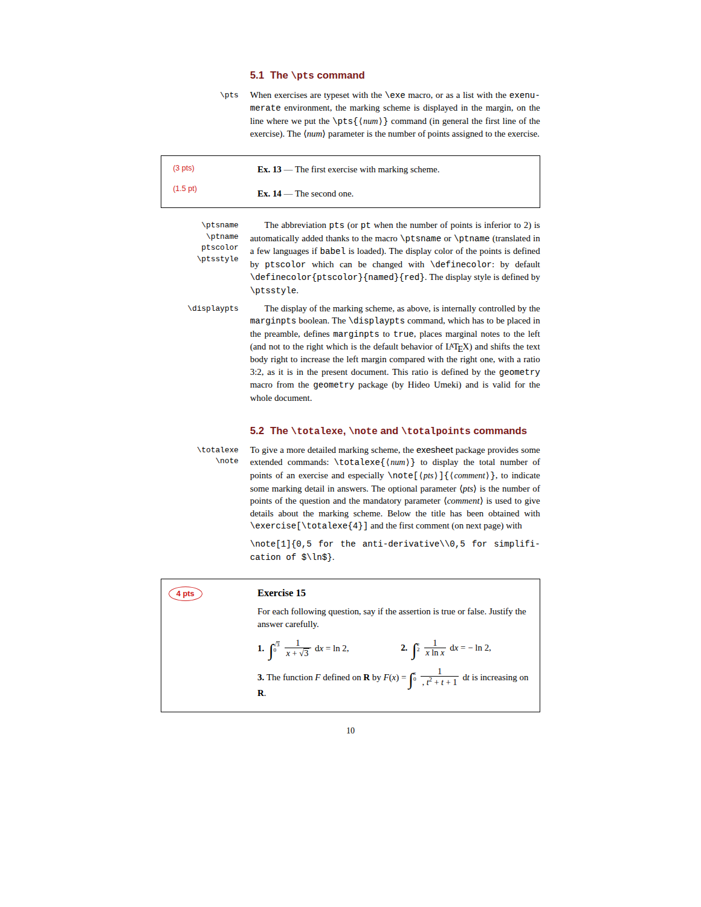5.1 The \pts command
\pts
When exercises are typeset with the \exe macro, or as a list with the exenumerate environment, the marking scheme is displayed in the margin, on the line where we put the \pts{⟨num⟩} command (in general the first line of the exercise). The ⟨num⟩ parameter is the number of points assigned to the exercise.
(3 pts)
(1.5 pt)
Ex. 13 — The first exercise with marking scheme.
Ex. 14 — The second one.
\ptsname
\ptname
ptscolor
\ptsstyle
The abbreviation pts (or pt when the number of points is inferior to 2) is automatically added thanks to the macro \ptsname or \ptname (translated in a few languages if babel is loaded). The display color of the points is defined by ptscolor which can be changed with \definecolor: by default \definecolor{ptscolor}{named}{red}. The display style is defined by \ptsstyle.
\displaypts
The display of the marking scheme, as above, is internally controlled by the marginpts boolean. The \displaypts command, which has to be placed in the preamble, defines marginpts to true, places marginal notes to the left (and not to the right which is the default behavior of LATEX) and shifts the text body right to increase the left margin compared with the right one, with a ratio 3:2, as it is in the present document. This ratio is defined by the geometry macro from the geometry package (by Hideo Umeki) and is valid for the whole document.
5.2 The \totalexe, \note and \totalpoints commands
\totalexe
\note
To give a more detailed marking scheme, the exesheet package provides some extended commands: \totalexe{⟨num⟩} to display the total number of points of an exercise and especially \note[⟨pts⟩]{⟨comment⟩}, to indicate some marking detail in answers. The optional parameter ⟨pts⟩ is the number of points of the question and the mandatory parameter ⟨comment⟩ is used to give details about the marking scheme. Below the title has been obtained with \exercise[\totalexe{4}] and the first comment (on next page) with
\note[1]{0,5 for the anti-derivative\\0,5 for simplification of $\ln$}.
4 pts
Exercise 15
For each following question, say if the assertion is true or false. Justify the answer carefully.
1. ∫30 1 x + 3 dx = ln 2,
2. ∫e 2 1 x ln x dx = − ln 2,
3. The function F defined on R by F(x) = ∫x 0 1, t2 + t + 1 dt is increasing on R.
10